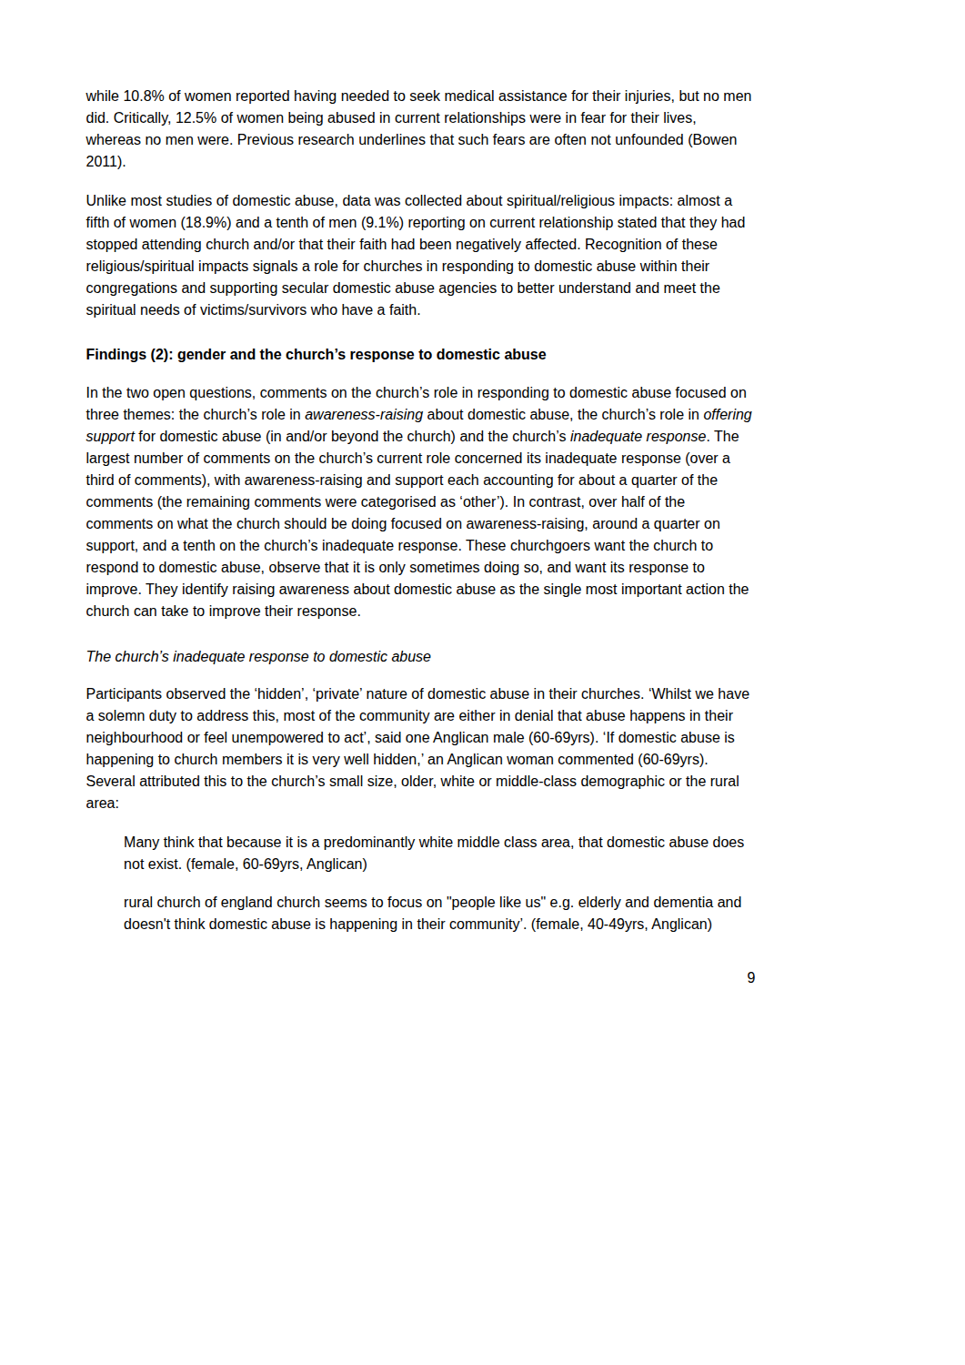while 10.8% of women reported having needed to seek medical assistance for their injuries, but no men did. Critically, 12.5% of women being abused in current relationships were in fear for their lives, whereas no men were. Previous research underlines that such fears are often not unfounded (Bowen 2011).
Unlike most studies of domestic abuse, data was collected about spiritual/religious impacts: almost a fifth of women (18.9%) and a tenth of men (9.1%) reporting on current relationship stated that they had stopped attending church and/or that their faith had been negatively affected. Recognition of these religious/spiritual impacts signals a role for churches in responding to domestic abuse within their congregations and supporting secular domestic abuse agencies to better understand and meet the spiritual needs of victims/survivors who have a faith.
Findings (2): gender and the church’s response to domestic abuse
In the two open questions, comments on the church’s role in responding to domestic abuse focused on three themes: the church’s role in awareness-raising about domestic abuse, the church’s role in offering support for domestic abuse (in and/or beyond the church) and the church’s inadequate response. The largest number of comments on the church’s current role concerned its inadequate response (over a third of comments), with awareness-raising and support each accounting for about a quarter of the comments (the remaining comments were categorised as ‘other’). In contrast, over half of the comments on what the church should be doing focused on awareness-raising, around a quarter on support, and a tenth on the church’s inadequate response. These churchgoers want the church to respond to domestic abuse, observe that it is only sometimes doing so, and want its response to improve. They identify raising awareness about domestic abuse as the single most important action the church can take to improve their response.
The church’s inadequate response to domestic abuse
Participants observed the ‘hidden’, ‘private’ nature of domestic abuse in their churches. ‘Whilst we have a solemn duty to address this, most of the community are either in denial that abuse happens in their neighbourhood or feel unempowered to act’, said one Anglican male (60-69yrs). ‘If domestic abuse is happening to church members it is very well hidden,’ an Anglican woman commented (60-69yrs). Several attributed this to the church’s small size, older, white or middle-class demographic or the rural area:
Many think that because it is a predominantly white middle class area, that domestic abuse does not exist. (female, 60-69yrs, Anglican)
rural church of england church seems to focus on "people like us" e.g. elderly and dementia and doesn't think domestic abuse is happening in their community’. (female, 40-49yrs, Anglican)
9